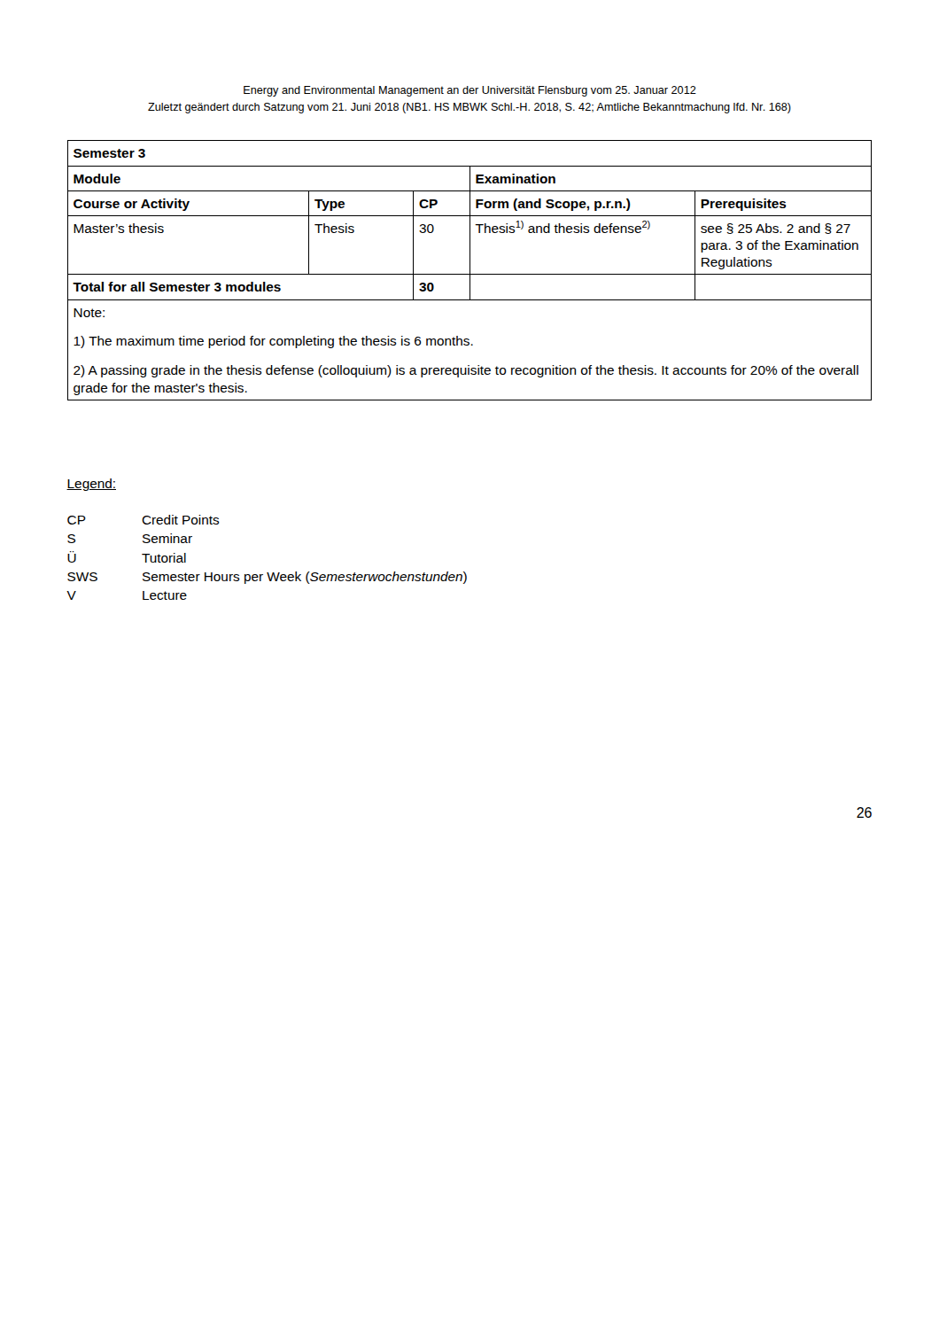Energy and Environmental Management an der Universität Flensburg vom 25. Januar 2012
Zuletzt geändert durch Satzung vom 21. Juni 2018 (NB1. HS MBWK Schl.-H. 2018, S. 42; Amtliche Bekanntmachung lfd. Nr. 168)
| Semester 3 |
| Module | Examination |
| Course or Activity | Type | CP | Form (and Scope, p.r.n.) | Prerequisites |
| Master’s thesis | Thesis | 30 | Thesis 1) and thesis defense 2) | see § 25 Abs. 2 and § 27 para. 3 of the Examination Regulations |
| Total for all Semester 3 modules | 30 | | |
| Note: 1) The maximum time period for completing the thesis is 6 months. 2) A passing grade in the thesis defense (colloquium) is a prerequisite to recognition of the thesis. It accounts for 20% of the overall grade for the master's thesis. |
Legend:
| CP | Credit Points |
| S | Seminar |
| Ü | Tutorial |
| SWS | Semester Hours per Week ( Semesterwochenstunden ) |
| V | Lecture |
26